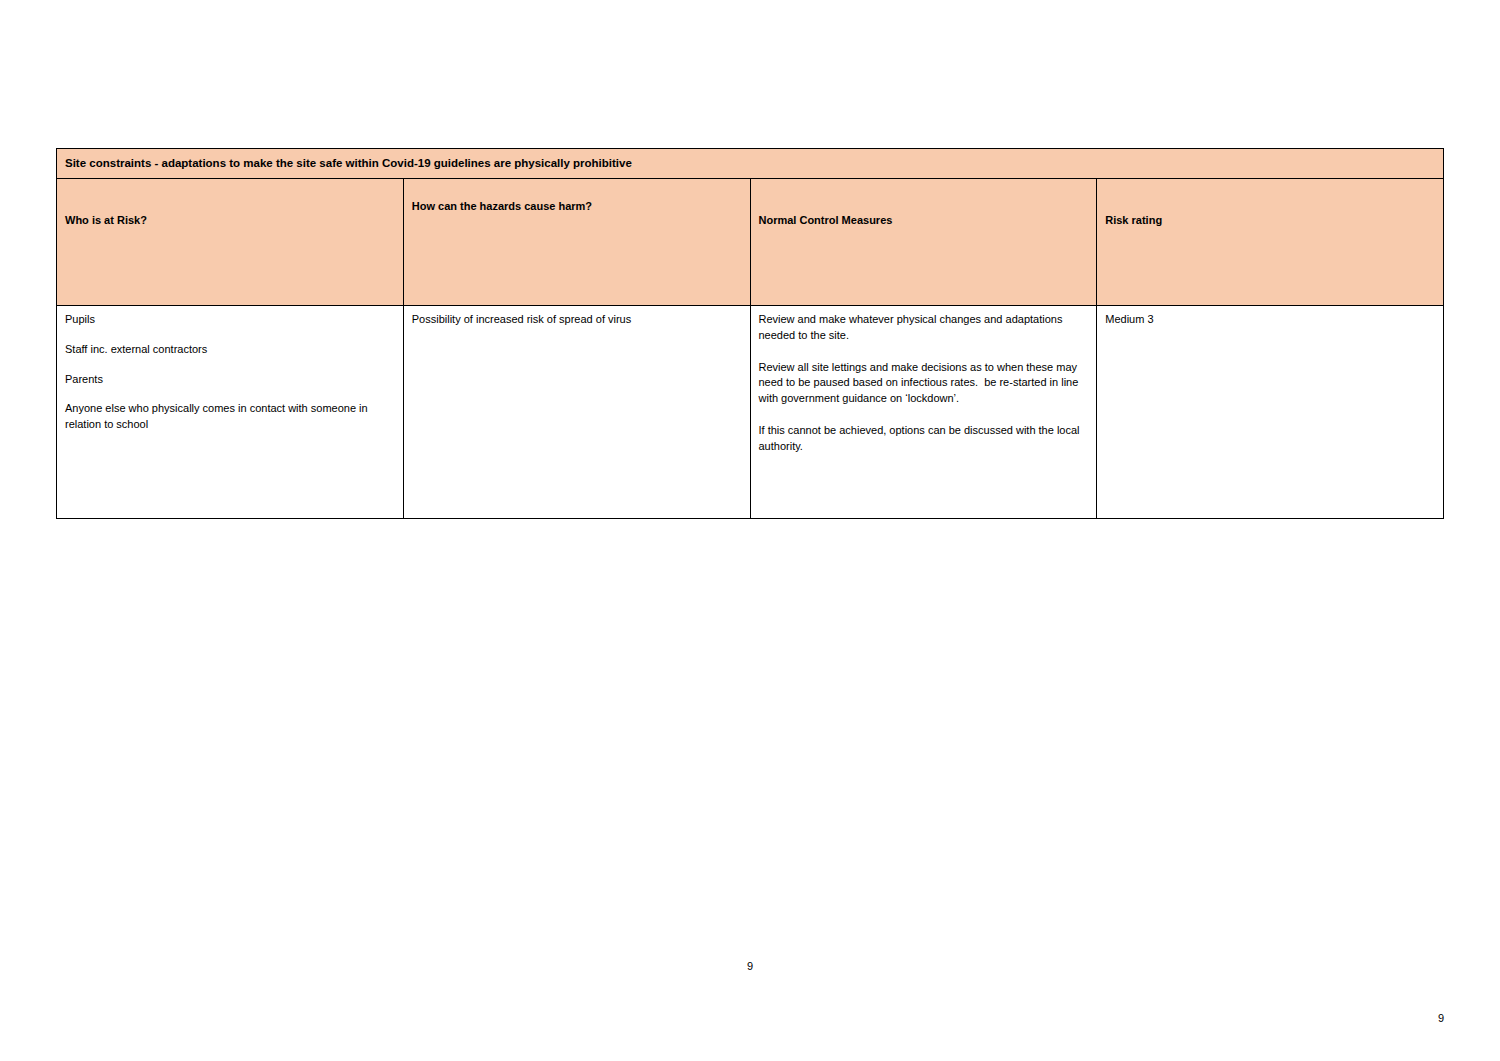| Site constraints - adaptations to make the site safe within Covid-19 guidelines are physically prohibitive |
| --- |
| Who is at Risk? | How can the hazards cause harm? | Normal Control Measures | Risk rating |
| Pupils Staff inc. external contractors Parents Anyone else who physically comes in contact with someone in relation to school | Possibility of increased risk of spread of virus | Review and make whatever physical changes and adaptations needed to the site. Review all site lettings and make decisions as to when these may need to be paused based on infectious rates. be re-started in line with government guidance on ‘lockdown’. If this cannot be achieved, options can be discussed with the local authority. | Medium 3 |
9
9